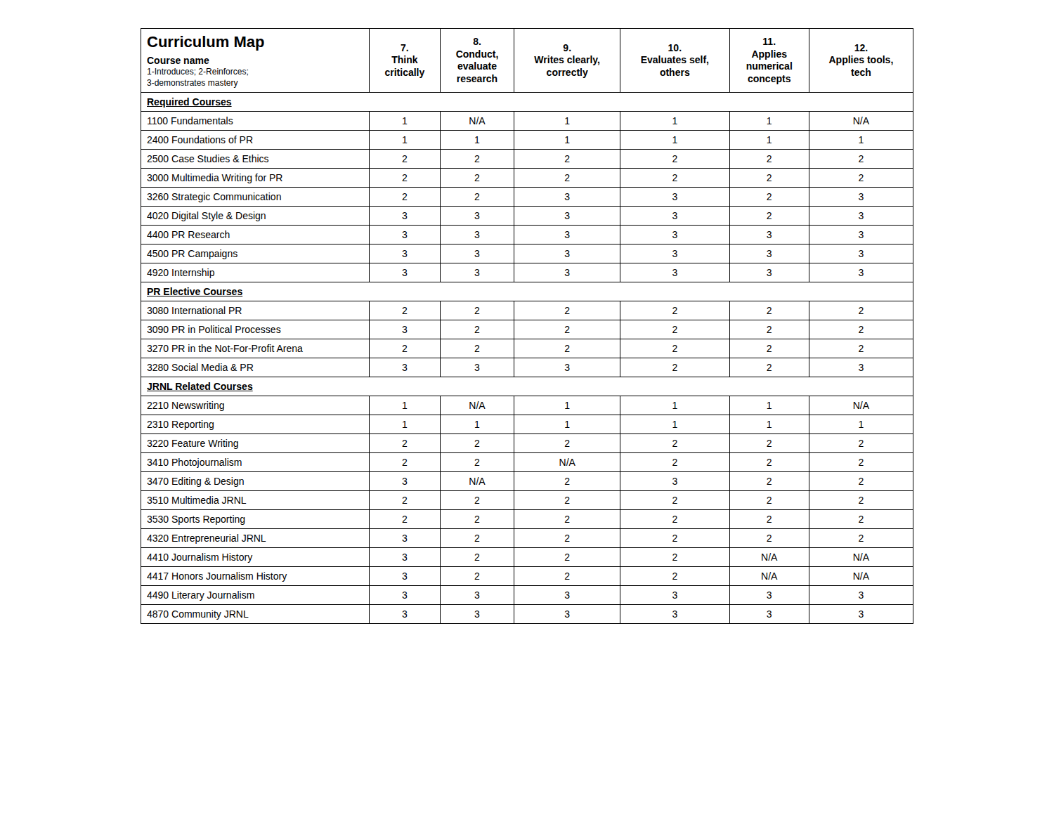| Curriculum Map Course name 1-Introduces; 2-Reinforces; 3-demonstrates mastery | 7. Think critically | 8. Conduct, evaluate research | 9. Writes clearly, correctly | 10. Evaluates self, others | 11. Applies numerical concepts | 12. Applies tools, tech |
| --- | --- | --- | --- | --- | --- | --- |
| Required Courses |
| 1100 Fundamentals | 1 | N/A | 1 | 1 | 1 | N/A |
| 2400 Foundations of PR | 1 | 1 | 1 | 1 | 1 | 1 |
| 2500 Case Studies & Ethics | 2 | 2 | 2 | 2 | 2 | 2 |
| 3000 Multimedia Writing for PR | 2 | 2 | 2 | 2 | 2 | 2 |
| 3260 Strategic Communication | 2 | 2 | 3 | 3 | 2 | 3 |
| 4020 Digital Style & Design | 3 | 3 | 3 | 3 | 2 | 3 |
| 4400 PR Research | 3 | 3 | 3 | 3 | 3 | 3 |
| 4500 PR Campaigns | 3 | 3 | 3 | 3 | 3 | 3 |
| 4920 Internship | 3 | 3 | 3 | 3 | 3 | 3 |
| PR Elective Courses |
| 3080 International PR | 2 | 2 | 2 | 2 | 2 | 2 |
| 3090 PR in Political Processes | 3 | 2 | 2 | 2 | 2 | 2 |
| 3270 PR in the Not-For-Profit Arena | 2 | 2 | 2 | 2 | 2 | 2 |
| 3280 Social Media & PR | 3 | 3 | 3 | 2 | 2 | 3 |
| JRNL Related Courses |
| 2210 Newswriting | 1 | N/A | 1 | 1 | 1 | N/A |
| 2310 Reporting | 1 | 1 | 1 | 1 | 1 | 1 |
| 3220 Feature Writing | 2 | 2 | 2 | 2 | 2 | 2 |
| 3410 Photojournalism | 2 | 2 | N/A | 2 | 2 | 2 |
| 3470 Editing & Design | 3 | N/A | 2 | 3 | 2 | 2 |
| 3510 Multimedia JRNL | 2 | 2 | 2 | 2 | 2 | 2 |
| 3530 Sports Reporting | 2 | 2 | 2 | 2 | 2 | 2 |
| 4320 Entrepreneurial JRNL | 3 | 2 | 2 | 2 | 2 | 2 |
| 4410 Journalism History | 3 | 2 | 2 | 2 | N/A | N/A |
| 4417 Honors Journalism History | 3 | 2 | 2 | 2 | N/A | N/A |
| 4490 Literary Journalism | 3 | 3 | 3 | 3 | 3 | 3 |
| 4870 Community JRNL | 3 | 3 | 3 | 3 | 3 | 3 |